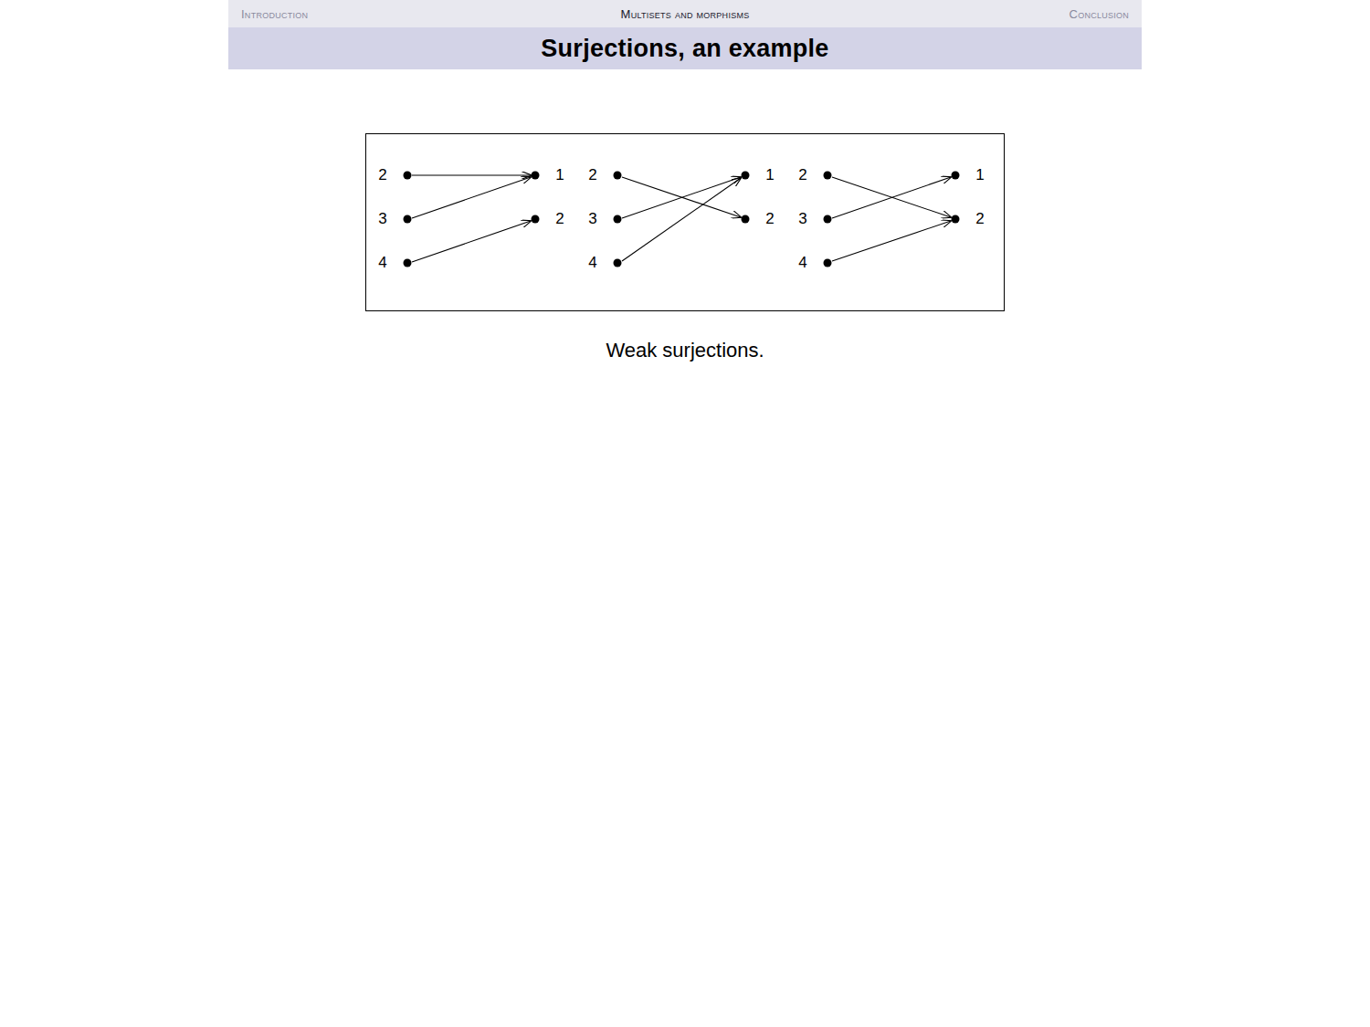Introduction Multisets and morphisms Conclusion
Surjections, an example
2 3 4 1 2 2 3 4 1 2 2 3 4 1 2
Weak surjections.